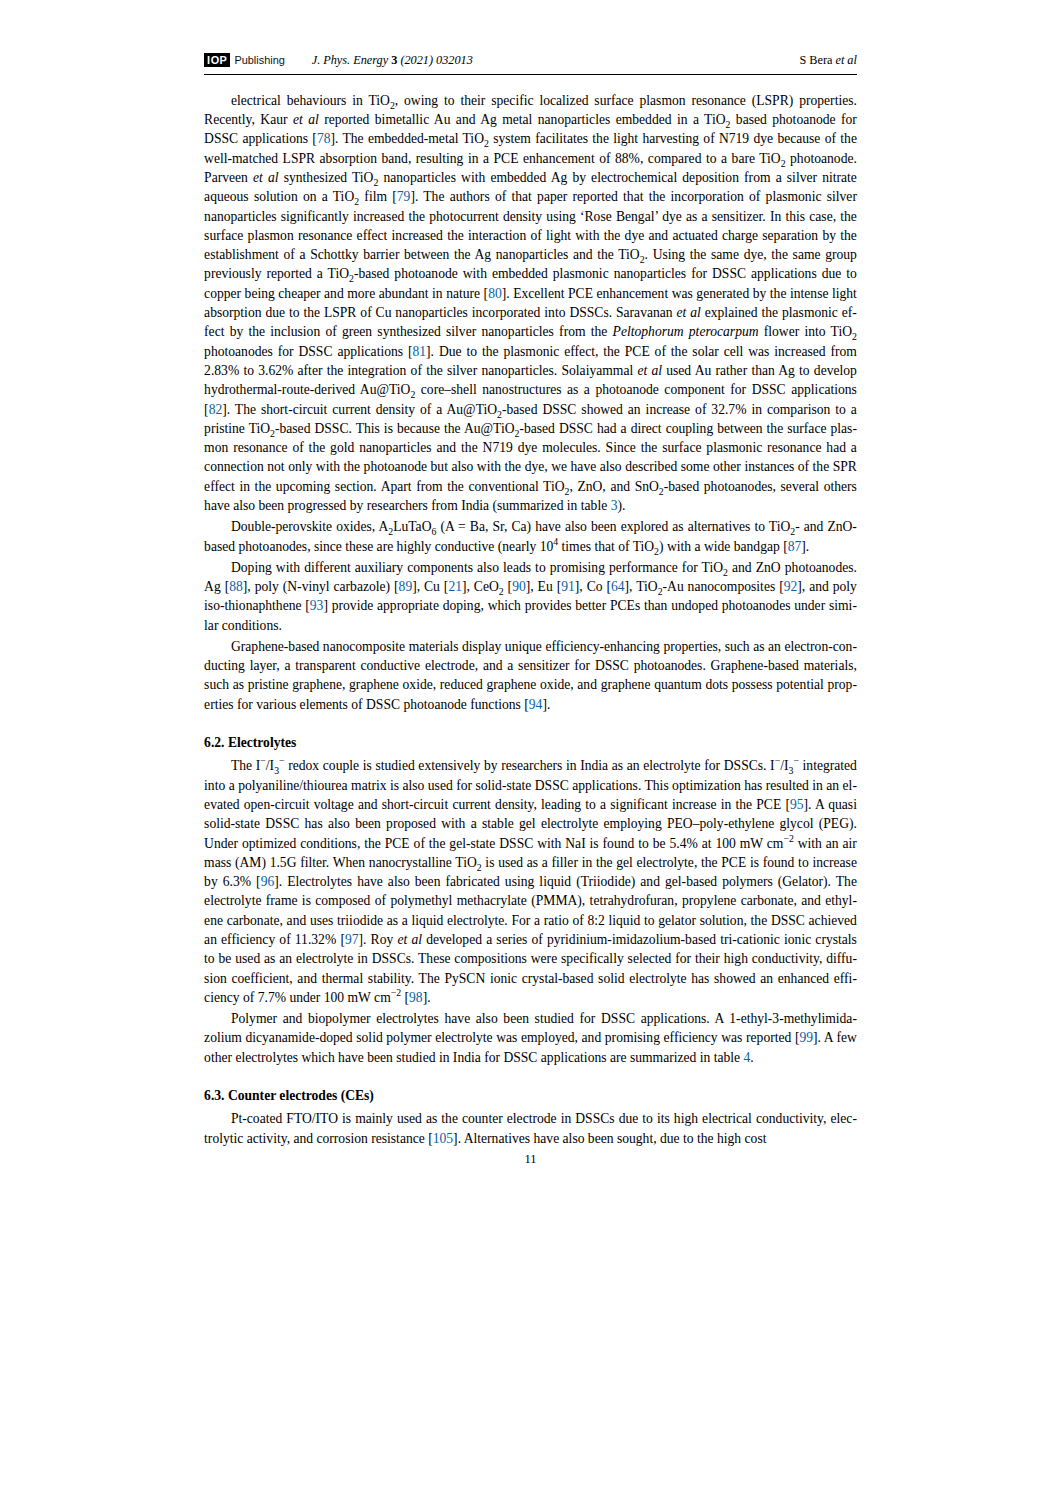IOP Publishing J. Phys. Energy 3 (2021) 032013 S Bera et al
electrical behaviours in TiO2, owing to their specific localized surface plasmon resonance (LSPR) properties. Recently, Kaur et al reported bimetallic Au and Ag metal nanoparticles embedded in a TiO2 based photoanode for DSSC applications [78]. The embedded-metal TiO2 system facilitates the light harvesting of N719 dye because of the well-matched LSPR absorption band, resulting in a PCE enhancement of 88%, compared to a bare TiO2 photoanode. Parveen et al synthesized TiO2 nanoparticles with embedded Ag by electrochemical deposition from a silver nitrate aqueous solution on a TiO2 film [79]. The authors of that paper reported that the incorporation of plasmonic silver nanoparticles significantly increased the photocurrent density using ‘Rose Bengal’ dye as a sensitizer. In this case, the surface plasmon resonance effect increased the interaction of light with the dye and actuated charge separation by the establishment of a Schottky barrier between the Ag nanoparticles and the TiO2. Using the same dye, the same group previously reported a TiO2-based photoanode with embedded plasmonic nanoparticles for DSSC applications due to copper being cheaper and more abundant in nature [80]. Excellent PCE enhancement was generated by the intense light absorption due to the LSPR of Cu nanoparticles incorporated into DSSCs. Saravanan et al explained the plasmonic effect by the inclusion of green synthesized silver nanoparticles from the Peltophorum pterocarpum flower into TiO2 photoanodes for DSSC applications [81]. Due to the plasmonic effect, the PCE of the solar cell was increased from 2.83% to 3.62% after the integration of the silver nanoparticles. Solaiyammal et al used Au rather than Ag to develop hydrothermal-route-derived Au@TiO2 core–shell nanostructures as a photoanode component for DSSC applications [82]. The short-circuit current density of a Au@TiO2-based DSSC showed an increase of 32.7% in comparison to a pristine TiO2-based DSSC. This is because the Au@TiO2-based DSSC had a direct coupling between the surface plasmon resonance of the gold nanoparticles and the N719 dye molecules. Since the surface plasmonic resonance had a connection not only with the photoanode but also with the dye, we have also described some other instances of the SPR effect in the upcoming section. Apart from the conventional TiO2, ZnO, and SnO2-based photoanodes, several others have also been progressed by researchers from India (summarized in table 3).
Double-perovskite oxides, A2LuTaO6 (A = Ba, Sr, Ca) have also been explored as alternatives to TiO2- and ZnO-based photoanodes, since these are highly conductive (nearly 104 times that of TiO2) with a wide bandgap [87].
Doping with different auxiliary components also leads to promising performance for TiO2 and ZnO photoanodes. Ag [88], poly (N-vinyl carbazole) [89], Cu [21], CeO2 [90], Eu [91], Co [64], TiO2-Au nanocomposites [92], and poly iso-thionaphthene [93] provide appropriate doping, which provides better PCEs than undoped photoanodes under similar conditions.
Graphene-based nanocomposite materials display unique efficiency-enhancing properties, such as an electron-conducting layer, a transparent conductive electrode, and a sensitizer for DSSC photoanodes. Graphene-based materials, such as pristine graphene, graphene oxide, reduced graphene oxide, and graphene quantum dots possess potential properties for various elements of DSSC photoanode functions [94].
6.2. Electrolytes
The I−/I3− redox couple is studied extensively by researchers in India as an electrolyte for DSSCs. I−/I3− integrated into a polyaniline/thiourea matrix is also used for solid-state DSSC applications. This optimization has resulted in an elevated open-circuit voltage and short-circuit current density, leading to a significant increase in the PCE [95]. A quasi solid-state DSSC has also been proposed with a stable gel electrolyte employing PEO–poly-ethylene glycol (PEG). Under optimized conditions, the PCE of the gel-state DSSC with NaI is found to be 5.4% at 100 mW cm−2 with an air mass (AM) 1.5G filter. When nanocrystalline TiO2 is used as a filler in the gel electrolyte, the PCE is found to increase by 6.3% [96]. Electrolytes have also been fabricated using liquid (Triiodide) and gel-based polymers (Gelator). The electrolyte frame is composed of polymethyl methacrylate (PMMA), tetrahydrofuran, propylene carbonate, and ethylene carbonate, and uses triiodide as a liquid electrolyte. For a ratio of 8:2 liquid to gelator solution, the DSSC achieved an efficiency of 11.32% [97]. Roy et al developed a series of pyridinium-imidazolium-based tri-cationic ionic crystals to be used as an electrolyte in DSSCs. These compositions were specifically selected for their high conductivity, diffusion coefficient, and thermal stability. The PySCN ionic crystal-based solid electrolyte has showed an enhanced efficiency of 7.7% under 100 mW cm−2 [98].
Polymer and biopolymer electrolytes have also been studied for DSSC applications. A 1-ethyl-3-methylimidazolium dicyanamide-doped solid polymer electrolyte was employed, and promising efficiency was reported [99]. A few other electrolytes which have been studied in India for DSSC applications are summarized in table 4.
6.3. Counter electrodes (CEs)
Pt-coated FTO/ITO is mainly used as the counter electrode in DSSCs due to its high electrical conductivity, electrolytic activity, and corrosion resistance [105]. Alternatives have also been sought, due to the high cost
11